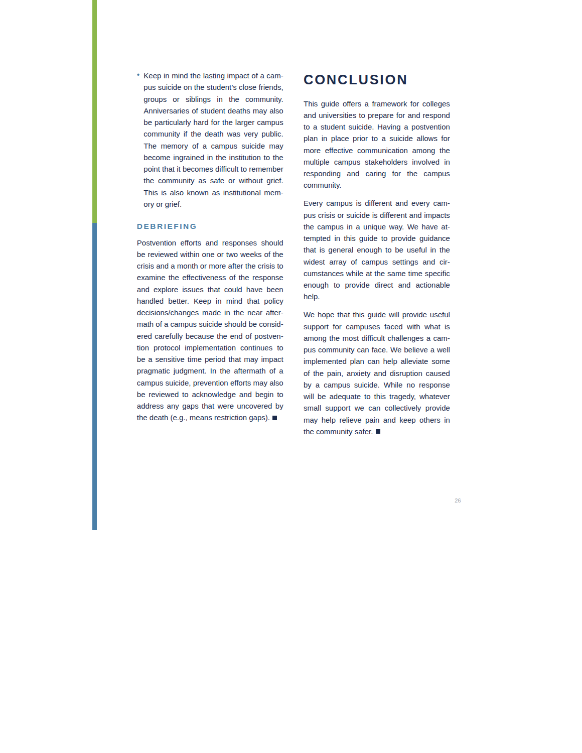Keep in mind the lasting impact of a campus suicide on the student’s close friends, groups or siblings in the community. Anniversaries of student deaths may also be particularly hard for the larger campus community if the death was very public. The memory of a campus suicide may become ingrained in the institution to the point that it becomes difficult to remember the community as safe or without grief. This is also known as institutional memory or grief.
Debriefing
Postvention efforts and responses should be reviewed within one or two weeks of the crisis and a month or more after the crisis to examine the effectiveness of the response and explore issues that could have been handled better. Keep in mind that policy decisions/changes made in the near aftermath of a campus suicide should be considered carefully because the end of postvention protocol implementation continues to be a sensitive time period that may impact pragmatic judgment. In the aftermath of a campus suicide, prevention efforts may also be reviewed to acknowledge and begin to address any gaps that were uncovered by the death (e.g., means restriction gaps).
Conclusion
This guide offers a framework for colleges and universities to prepare for and respond to a student suicide. Having a postvention plan in place prior to a suicide allows for more effective communication among the multiple campus stakeholders involved in responding and caring for the campus community.
Every campus is different and every campus crisis or suicide is different and impacts the campus in a unique way. We have attempted in this guide to provide guidance that is general enough to be useful in the widest array of campus settings and circumstances while at the same time specific enough to provide direct and actionable help.
We hope that this guide will provide useful support for campuses faced with what is among the most difficult challenges a campus community can face. We believe a well implemented plan can help alleviate some of the pain, anxiety and disruption caused by a campus suicide. While no response will be adequate to this tragedy, whatever small support we can collectively provide may help relieve pain and keep others in the community safer.
26